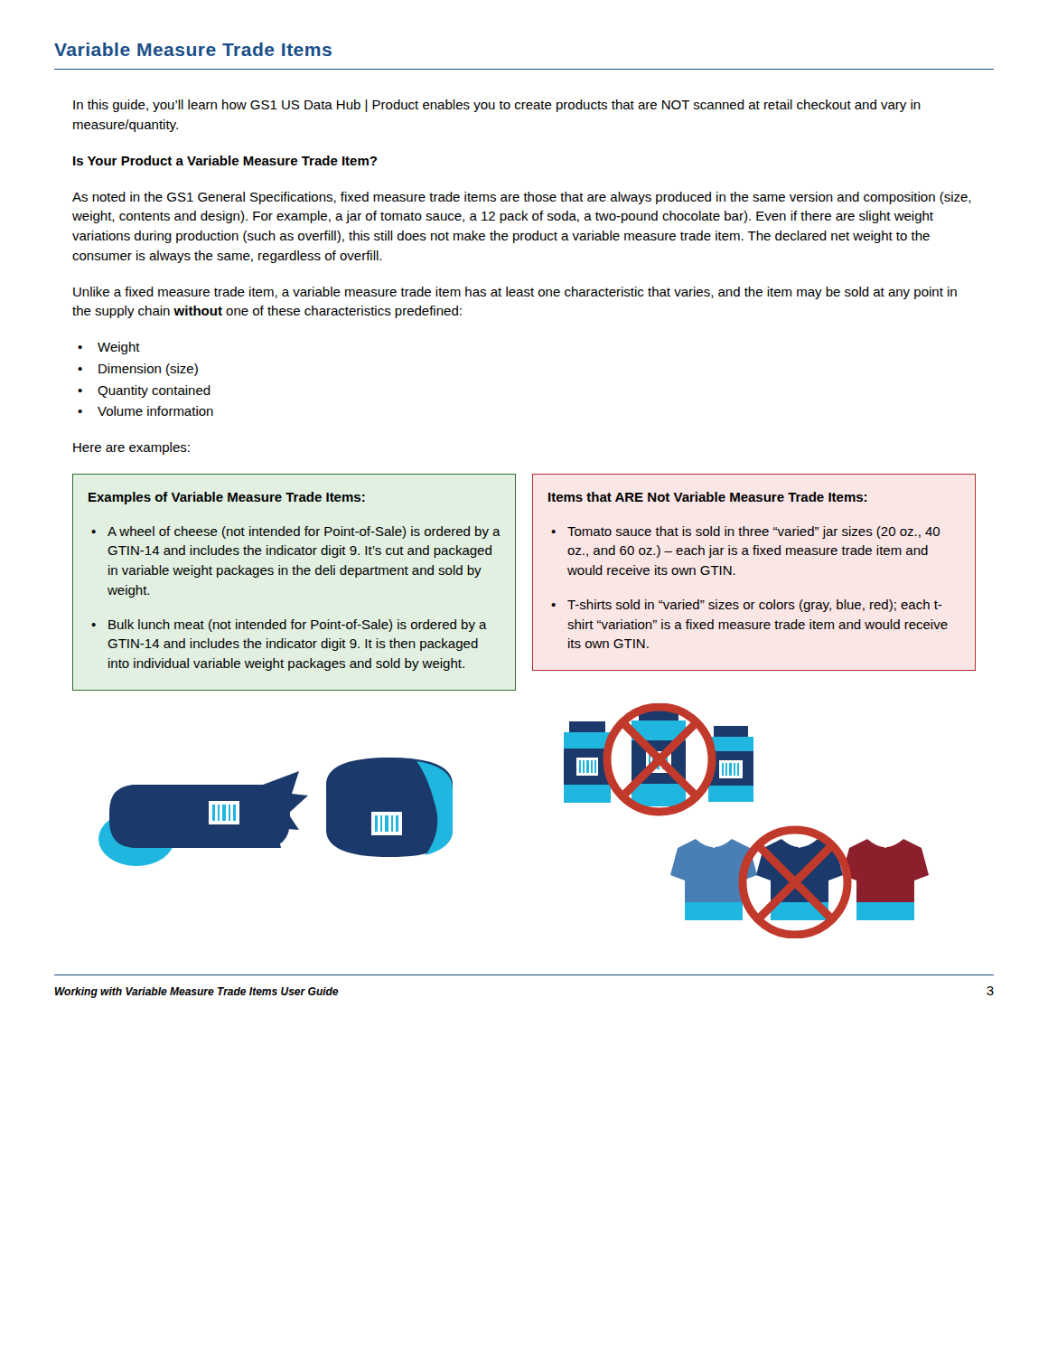Variable Measure Trade Items
In this guide, you’ll learn how GS1 US Data Hub | Product enables you to create products that are NOT scanned at retail checkout and vary in measure/quantity.
Is Your Product a Variable Measure Trade Item?
As noted in the GS1 General Specifications, fixed measure trade items are those that are always produced in the same version and composition (size, weight, contents and design). For example, a jar of tomato sauce, a 12 pack of soda, a two-pound chocolate bar). Even if there are slight weight variations during production (such as overfill), this still does not make the product a variable measure trade item. The declared net weight to the consumer is always the same, regardless of overfill.
Unlike a fixed measure trade item, a variable measure trade item has at least one characteristic that varies, and the item may be sold at any point in the supply chain without one of these characteristics predefined:
Weight
Dimension (size)
Quantity contained
Volume information
Here are examples:
Examples of Variable Measure Trade Items:
A wheel of cheese (not intended for Point-of-Sale) is ordered by a GTIN-14 and includes the indicator digit 9. It’s cut and packaged in variable weight packages in the deli department and sold by weight.
Bulk lunch meat (not intended for Point-of-Sale) is ordered by a GTIN-14 and includes the indicator digit 9. It is then packaged into individual variable weight packages and sold by weight.
Items that ARE Not Variable Measure Trade Items:
Tomato sauce that is sold in three “varied” jar sizes (20 oz., 40 oz., and 60 oz.) – each jar is a fixed measure trade item and would receive its own GTIN.
T-shirts sold in “varied” sizes or colors (gray, blue, red); each t-shirt “variation” is a fixed measure trade item and would receive its own GTIN.
Working with Variable Measure Trade Items User Guide 3